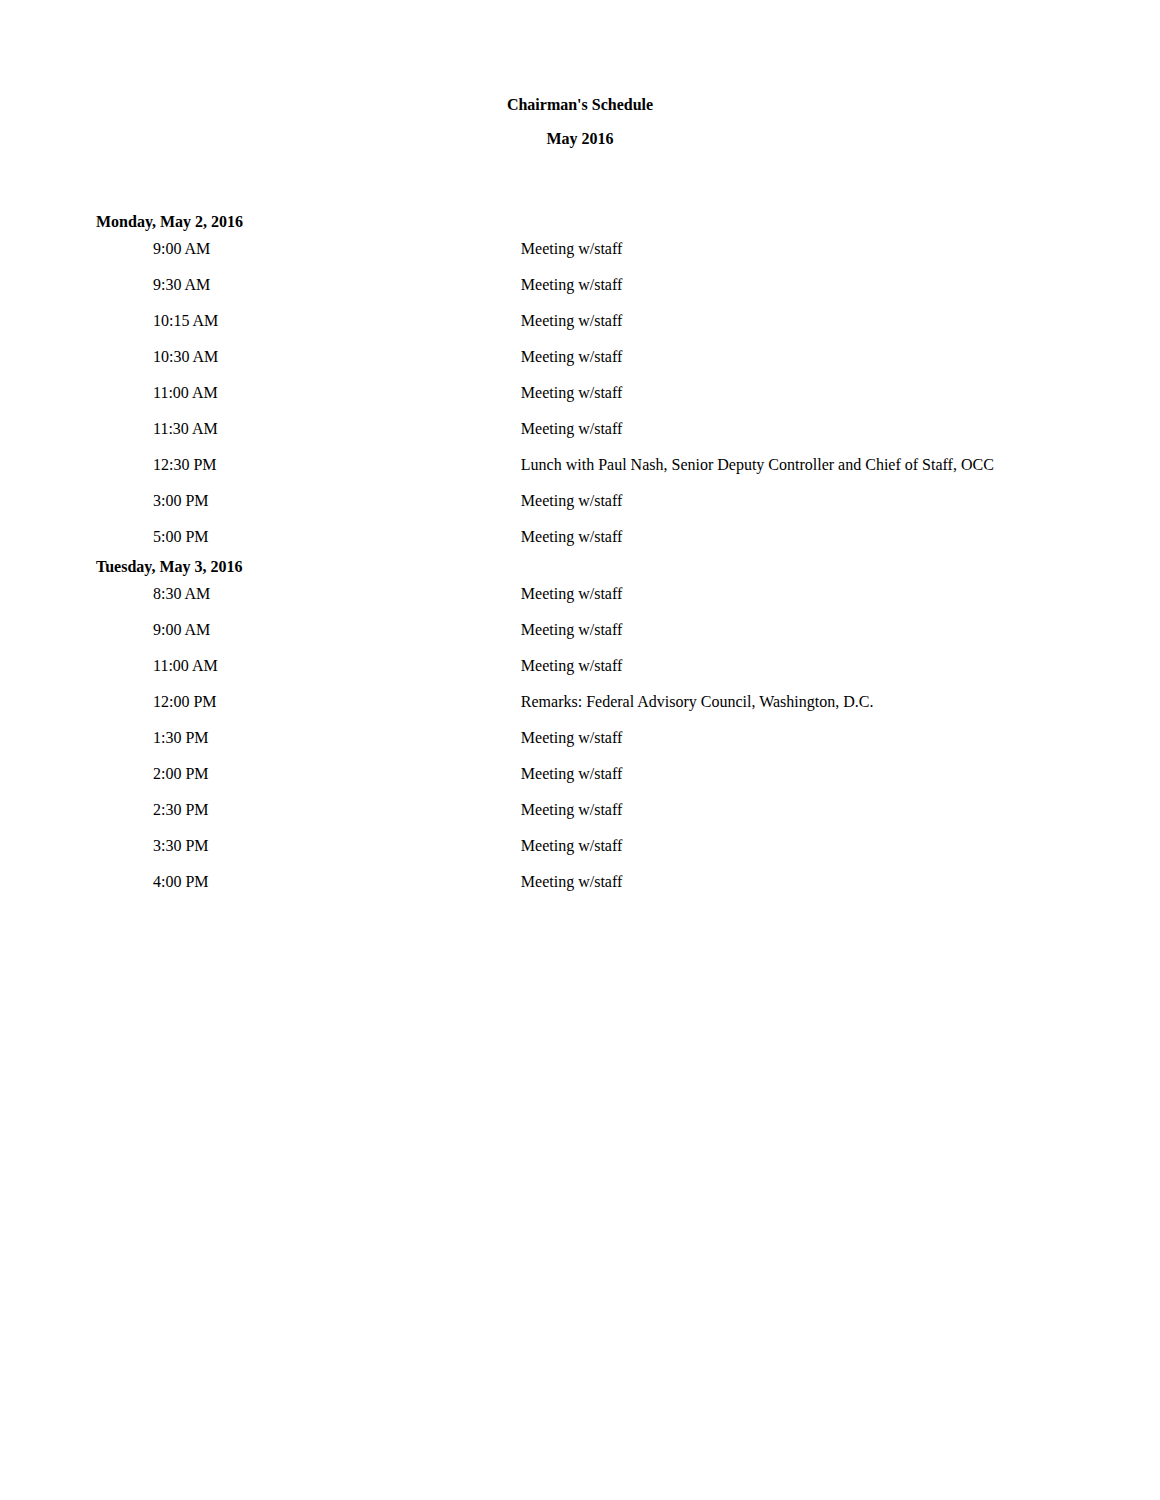Chairman's Schedule
May 2016
Monday, May 2, 2016
| 9:00 AM | Meeting w/staff |
| 9:30 AM | Meeting w/staff |
| 10:15 AM | Meeting w/staff |
| 10:30 AM | Meeting w/staff |
| 11:00 AM | Meeting w/staff |
| 11:30 AM | Meeting w/staff |
| 12:30 PM | Lunch with Paul Nash, Senior Deputy Controller and Chief of Staff, OCC |
| 3:00 PM | Meeting w/staff |
| 5:00 PM | Meeting w/staff |
Tuesday, May 3, 2016
| 8:30 AM | Meeting w/staff |
| 9:00 AM | Meeting w/staff |
| 11:00 AM | Meeting w/staff |
| 12:00 PM | Remarks: Federal Advisory Council, Washington, D.C. |
| 1:30 PM | Meeting w/staff |
| 2:00 PM | Meeting w/staff |
| 2:30 PM | Meeting w/staff |
| 3:30 PM | Meeting w/staff |
| 4:00 PM | Meeting w/staff |